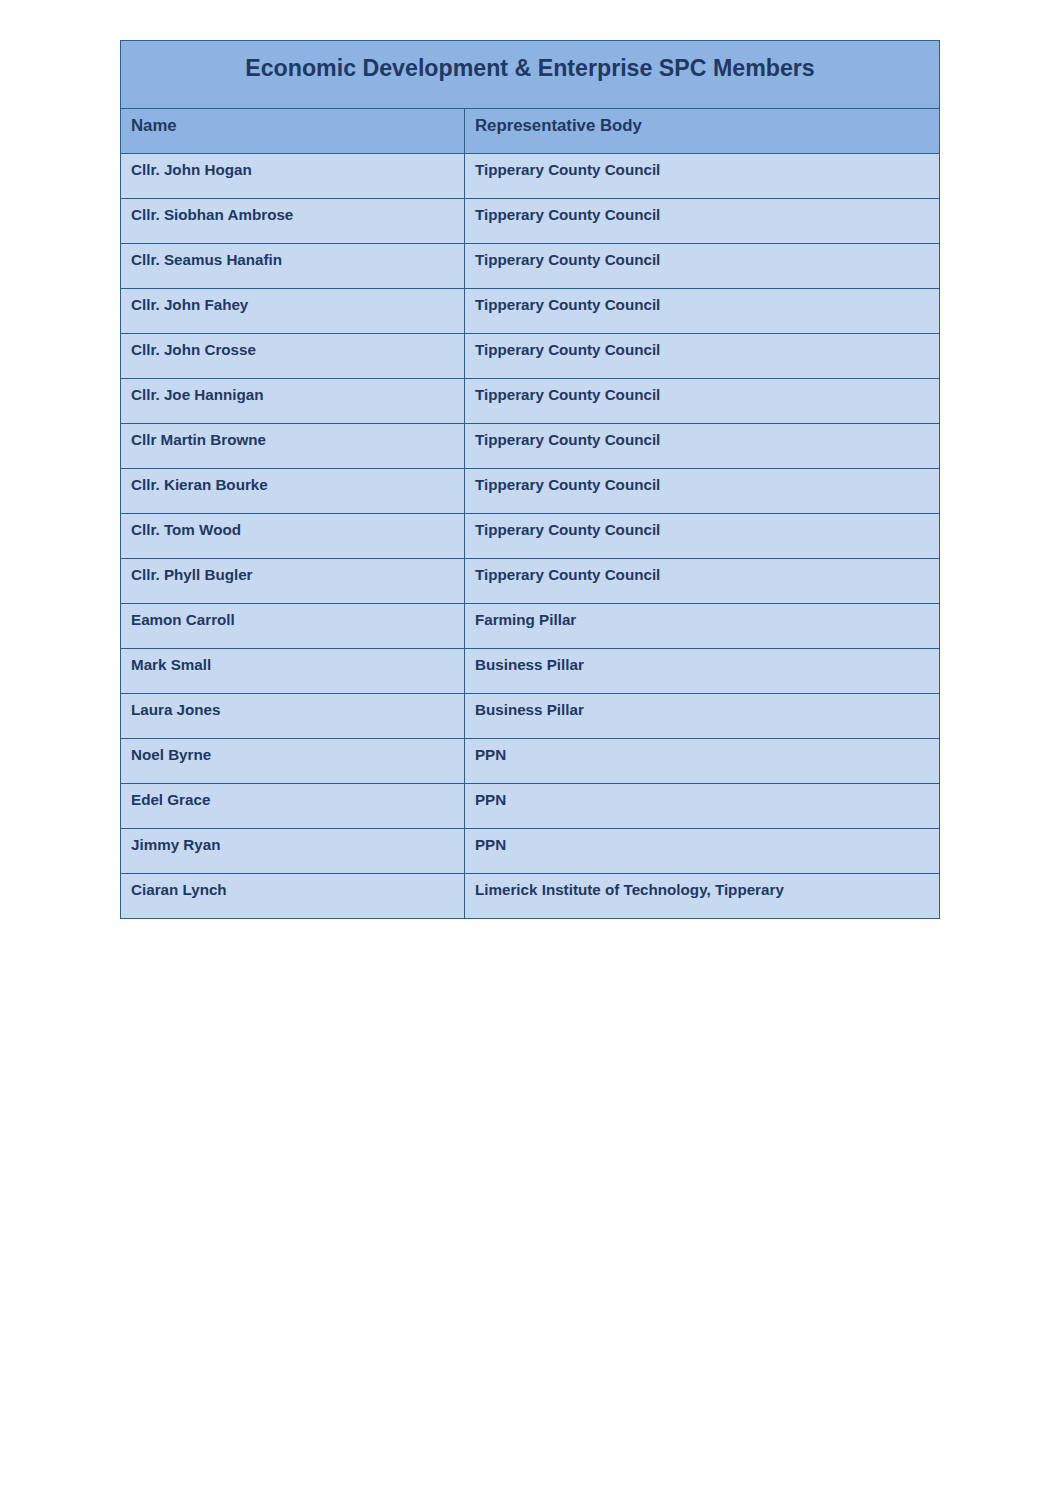Economic Development & Enterprise SPC Members
| Name | Representative Body |
| --- | --- |
| Cllr. John Hogan | Tipperary County Council |
| Cllr. Siobhan Ambrose | Tipperary County Council |
| Cllr. Seamus Hanafin | Tipperary County Council |
| Cllr. John Fahey | Tipperary County Council |
| Cllr. John Crosse | Tipperary County Council |
| Cllr. Joe Hannigan | Tipperary County Council |
| Cllr Martin Browne | Tipperary County Council |
| Cllr. Kieran Bourke | Tipperary County Council |
| Cllr. Tom Wood | Tipperary County Council |
| Cllr. Phyll Bugler | Tipperary County Council |
| Eamon Carroll | Farming Pillar |
| Mark Small | Business Pillar |
| Laura Jones | Business Pillar |
| Noel Byrne | PPN |
| Edel Grace | PPN |
| Jimmy Ryan | PPN |
| Ciaran Lynch | Limerick Institute of Technology, Tipperary |